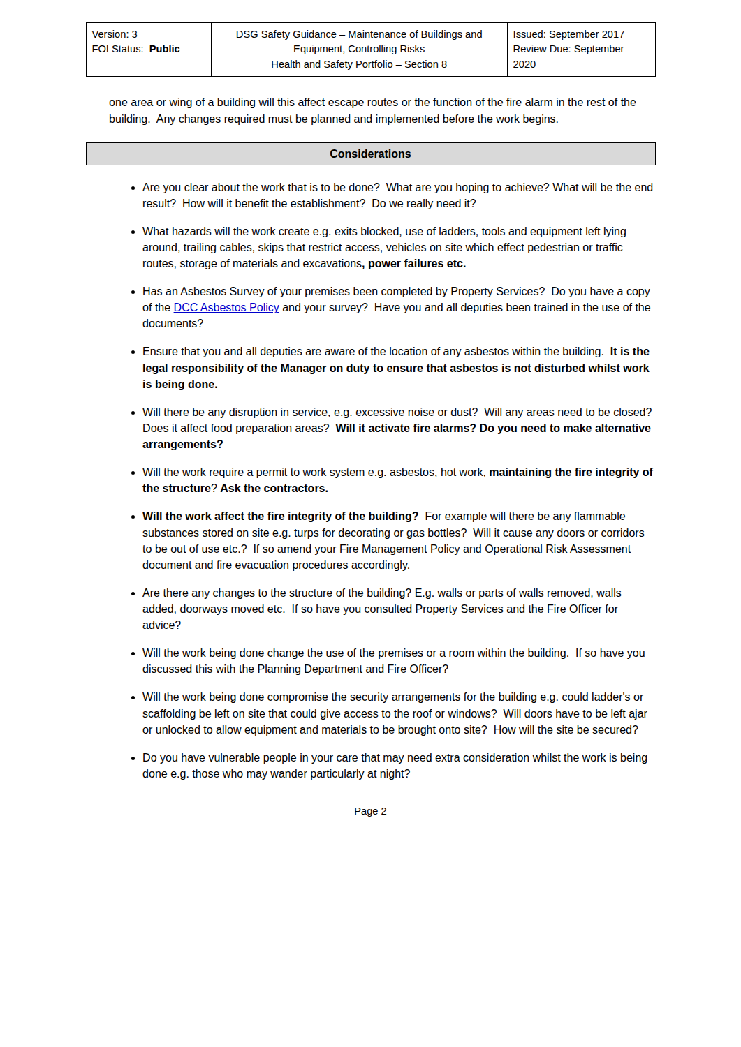| Version: 3 FOI Status: Public | DSG Safety Guidance – Maintenance of Buildings and Equipment, Controlling Risks Health and Safety Portfolio – Section 8 | Issued: September 2017 Review Due: September 2020 |
one area or wing of a building will this affect escape routes or the function of the fire alarm in the rest of the building. Any changes required must be planned and implemented before the work begins.
Considerations
Are you clear about the work that is to be done? What are you hoping to achieve? What will be the end result? How will it benefit the establishment? Do we really need it?
What hazards will the work create e.g. exits blocked, use of ladders, tools and equipment left lying around, trailing cables, skips that restrict access, vehicles on site which effect pedestrian or traffic routes, storage of materials and excavations, power failures etc.
Has an Asbestos Survey of your premises been completed by Property Services? Do you have a copy of the DCC Asbestos Policy and your survey? Have you and all deputies been trained in the use of the documents?
Ensure that you and all deputies are aware of the location of any asbestos within the building. It is the legal responsibility of the Manager on duty to ensure that asbestos is not disturbed whilst work is being done.
Will there be any disruption in service, e.g. excessive noise or dust? Will any areas need to be closed? Does it affect food preparation areas? Will it activate fire alarms? Do you need to make alternative arrangements?
Will the work require a permit to work system e.g. asbestos, hot work, maintaining the fire integrity of the structure? Ask the contractors.
Will the work affect the fire integrity of the building? For example will there be any flammable substances stored on site e.g. turps for decorating or gas bottles? Will it cause any doors or corridors to be out of use etc.? If so amend your Fire Management Policy and Operational Risk Assessment document and fire evacuation procedures accordingly.
Are there any changes to the structure of the building? E.g. walls or parts of walls removed, walls added, doorways moved etc. If so have you consulted Property Services and the Fire Officer for advice?
Will the work being done change the use of the premises or a room within the building. If so have you discussed this with the Planning Department and Fire Officer?
Will the work being done compromise the security arrangements for the building e.g. could ladder's or scaffolding be left on site that could give access to the roof or windows? Will doors have to be left ajar or unlocked to allow equipment and materials to be brought onto site? How will the site be secured?
Do you have vulnerable people in your care that may need extra consideration whilst the work is being done e.g. those who may wander particularly at night?
Page 2